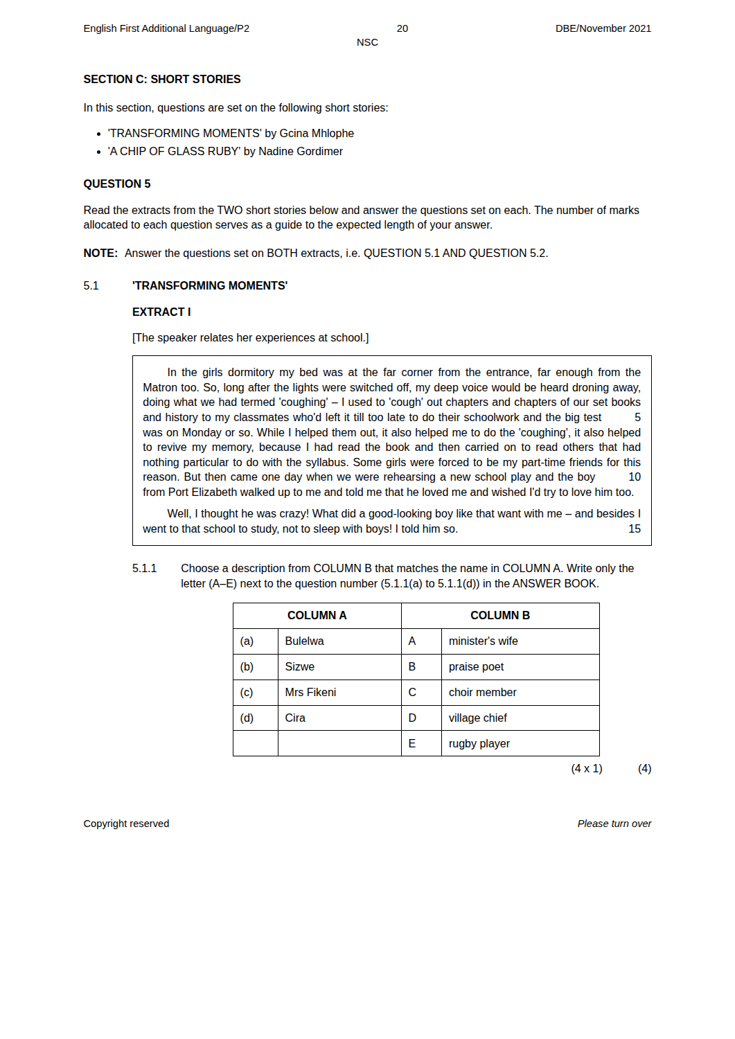English First Additional Language/P2
20
DBE/November 2021
NSC
SECTION C: SHORT STORIES
In this section, questions are set on the following short stories:
'TRANSFORMING MOMENTS' by Gcina Mhlophe
'A CHIP OF GLASS RUBY' by Nadine Gordimer
QUESTION 5
Read the extracts from the TWO short stories below and answer the questions set on each. The number of marks allocated to each question serves as a guide to the expected length of your answer.
NOTE:
Answer the questions set on BOTH extracts, i.e. QUESTION 5.1 AND QUESTION 5.2.
5.1
'TRANSFORMING MOMENTS'
EXTRACT I
[The speaker relates her experiences at school.]
In the girls dormitory my bed was at the far corner from the entrance, far enough from the Matron too. So, long after the lights were switched off, my deep voice would be heard droning away, doing what we had termed 'coughing' – I used to 'cough' out chapters and chapters of our set books and history to my classmates who'd left it till too late to do their schoolwork and the 5 big test was on Monday or so. While I helped them out, it also helped me to do the 'coughing', it also helped to revive my memory, because I had read the book and then carried on to read others that had nothing particular to do with the syllabus. Some girls were forced to be my part-time friends for this reason. But then came one day when we were rehearsing a new school play and the 10 boy from Port Elizabeth walked up to me and told me that he loved me and wished I'd try to love him too.
Well, I thought he was crazy! What did a good-looking boy like that want with me – and besides I went to that school to study, not to sleep with boys! I told him so. 15
5.1.1
Choose a description from COLUMN B that matches the name in COLUMN A. Write only the letter (A–E) next to the question number (5.1.1(a) to 5.1.1(d)) in the ANSWER BOOK.
| COLUMN A | COLUMN B |
| --- | --- |
| (a) | Bulelwa | A | minister's wife |
| (b) | Sizwe | B | praise poet |
| (c) | Mrs Fikeni | C | choir member |
| (d) | Cira | D | village chief |
| | | E | rugby player |
(4 x 1) (4)
Copyright reserved
Please turn over